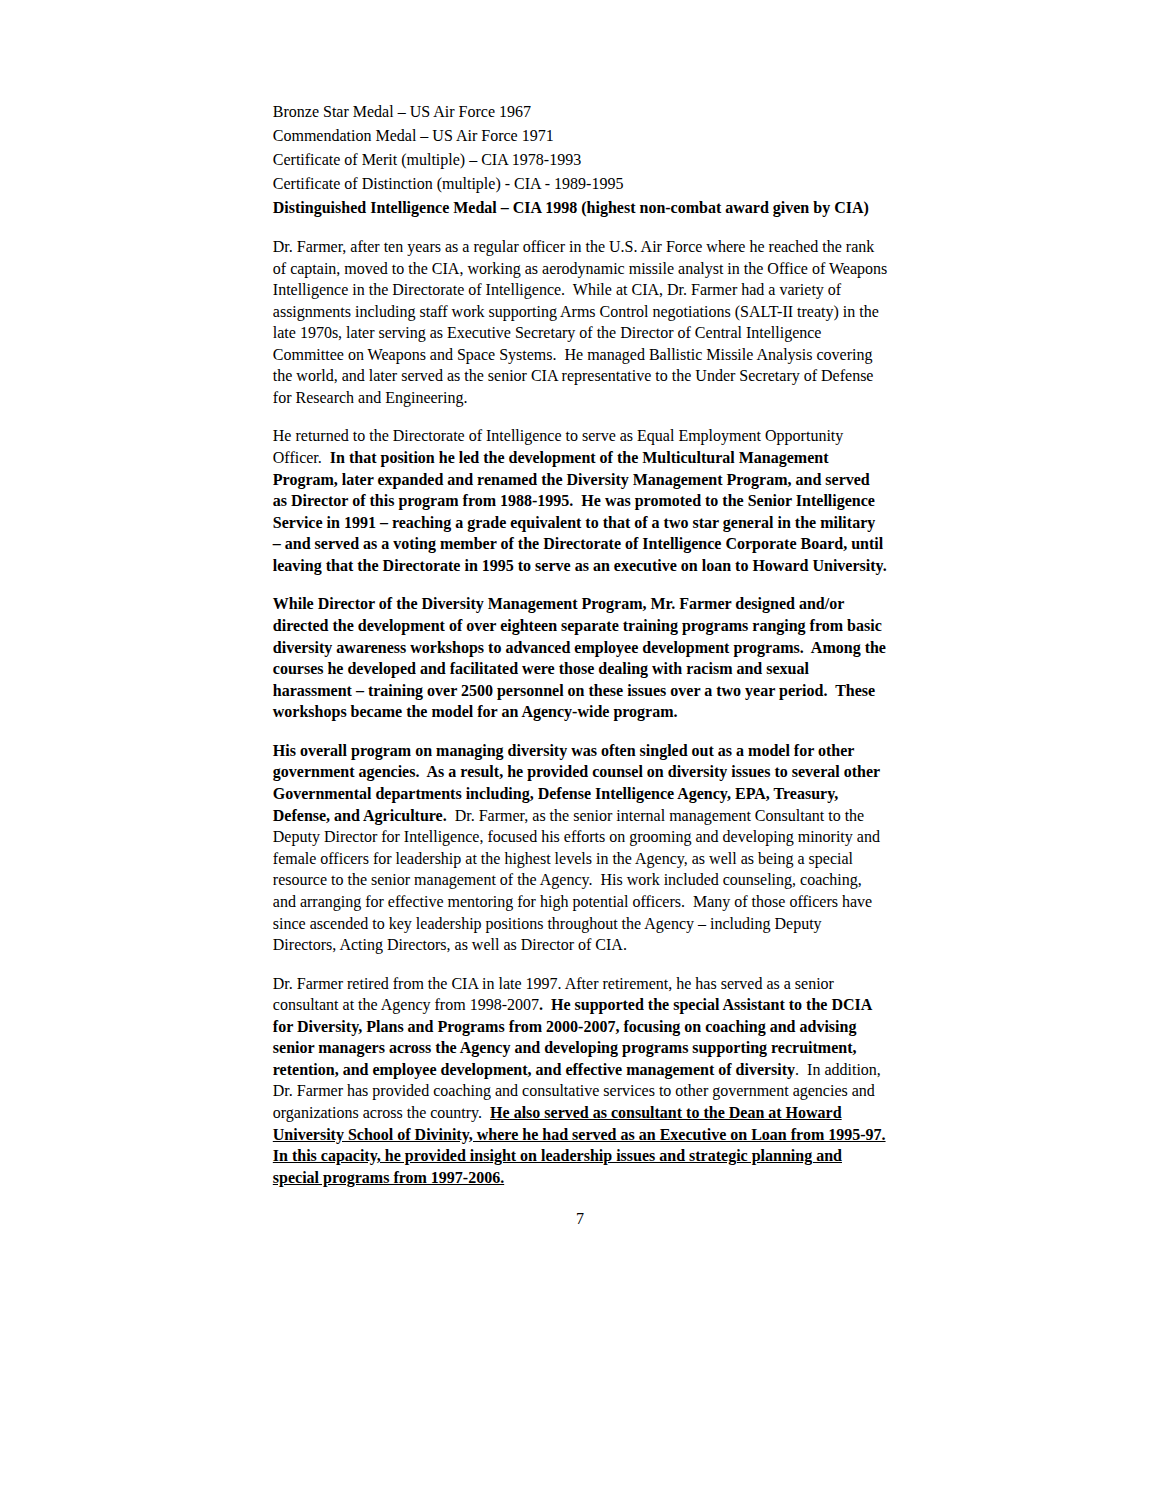Bronze Star Medal – US Air Force 1967
Commendation Medal – US Air Force 1971
Certificate of Merit (multiple) – CIA 1978-1993
Certificate of Distinction (multiple) - CIA - 1989-1995
Distinguished Intelligence Medal – CIA 1998 (highest non-combat award given by CIA)
Dr. Farmer, after ten years as a regular officer in the U.S. Air Force where he reached the rank of captain, moved to the CIA, working as aerodynamic missile analyst in the Office of Weapons Intelligence in the Directorate of Intelligence. While at CIA, Dr. Farmer had a variety of assignments including staff work supporting Arms Control negotiations (SALT-II treaty) in the late 1970s, later serving as Executive Secretary of the Director of Central Intelligence Committee on Weapons and Space Systems. He managed Ballistic Missile Analysis covering the world, and later served as the senior CIA representative to the Under Secretary of Defense for Research and Engineering.
He returned to the Directorate of Intelligence to serve as Equal Employment Opportunity Officer. In that position he led the development of the Multicultural Management Program, later expanded and renamed the Diversity Management Program, and served as Director of this program from 1988-1995. He was promoted to the Senior Intelligence Service in 1991 – reaching a grade equivalent to that of a two star general in the military – and served as a voting member of the Directorate of Intelligence Corporate Board, until leaving that the Directorate in 1995 to serve as an executive on loan to Howard University.
While Director of the Diversity Management Program, Mr. Farmer designed and/or directed the development of over eighteen separate training programs ranging from basic diversity awareness workshops to advanced employee development programs. Among the courses he developed and facilitated were those dealing with racism and sexual harassment – training over 2500 personnel on these issues over a two year period. These workshops became the model for an Agency-wide program.
His overall program on managing diversity was often singled out as a model for other government agencies. As a result, he provided counsel on diversity issues to several other Governmental departments including, Defense Intelligence Agency, EPA, Treasury, Defense, and Agriculture. Dr. Farmer, as the senior internal management Consultant to the Deputy Director for Intelligence, focused his efforts on grooming and developing minority and female officers for leadership at the highest levels in the Agency, as well as being a special resource to the senior management of the Agency. His work included counseling, coaching, and arranging for effective mentoring for high potential officers. Many of those officers have since ascended to key leadership positions throughout the Agency – including Deputy Directors, Acting Directors, as well as Director of CIA.
Dr. Farmer retired from the CIA in late 1997. After retirement, he has served as a senior consultant at the Agency from 1998-2007. He supported the special Assistant to the DCIA for Diversity, Plans and Programs from 2000-2007, focusing on coaching and advising senior managers across the Agency and developing programs supporting recruitment, retention, and employee development, and effective management of diversity. In addition, Dr. Farmer has provided coaching and consultative services to other government agencies and organizations across the country. He also served as consultant to the Dean at Howard University School of Divinity, where he had served as an Executive on Loan from 1995-97. In this capacity, he provided insight on leadership issues and strategic planning and special programs from 1997-2006.
7